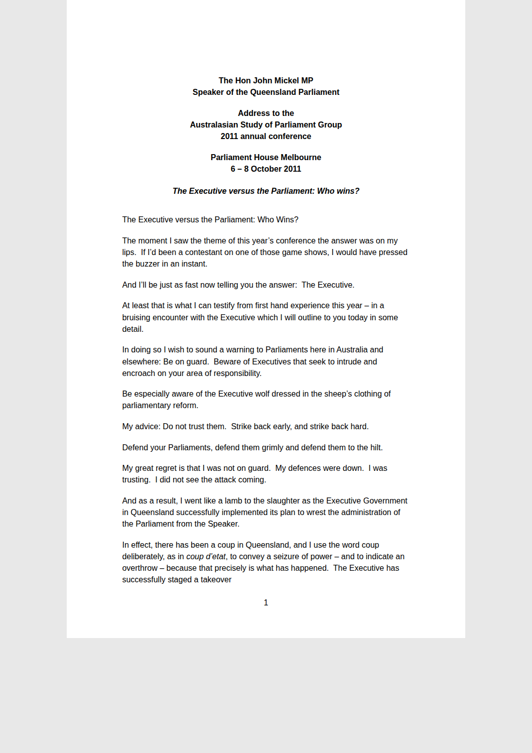The Hon John Mickel MP
Speaker of the Queensland Parliament
Address to the
Australasian Study of Parliament Group
2011 annual conference
Parliament House Melbourne
6 – 8 October 2011
The Executive versus the Parliament: Who wins?
The Executive versus the Parliament: Who Wins?
The moment I saw the theme of this year’s conference the answer was on my lips. If I’d been a contestant on one of those game shows, I would have pressed the buzzer in an instant.
And I’ll be just as fast now telling you the answer: The Executive.
At least that is what I can testify from first hand experience this year – in a bruising encounter with the Executive which I will outline to you today in some detail.
In doing so I wish to sound a warning to Parliaments here in Australia and elsewhere: Be on guard. Beware of Executives that seek to intrude and encroach on your area of responsibility.
Be especially aware of the Executive wolf dressed in the sheep’s clothing of parliamentary reform.
My advice: Do not trust them. Strike back early, and strike back hard.
Defend your Parliaments, defend them grimly and defend them to the hilt.
My great regret is that I was not on guard. My defences were down. I was trusting. I did not see the attack coming.
And as a result, I went like a lamb to the slaughter as the Executive Government in Queensland successfully implemented its plan to wrest the administration of the Parliament from the Speaker.
In effect, there has been a coup in Queensland, and I use the word coup deliberately, as in coup d’etat, to convey a seizure of power – and to indicate an overthrow – because that precisely is what has happened. The Executive has successfully staged a takeover
1